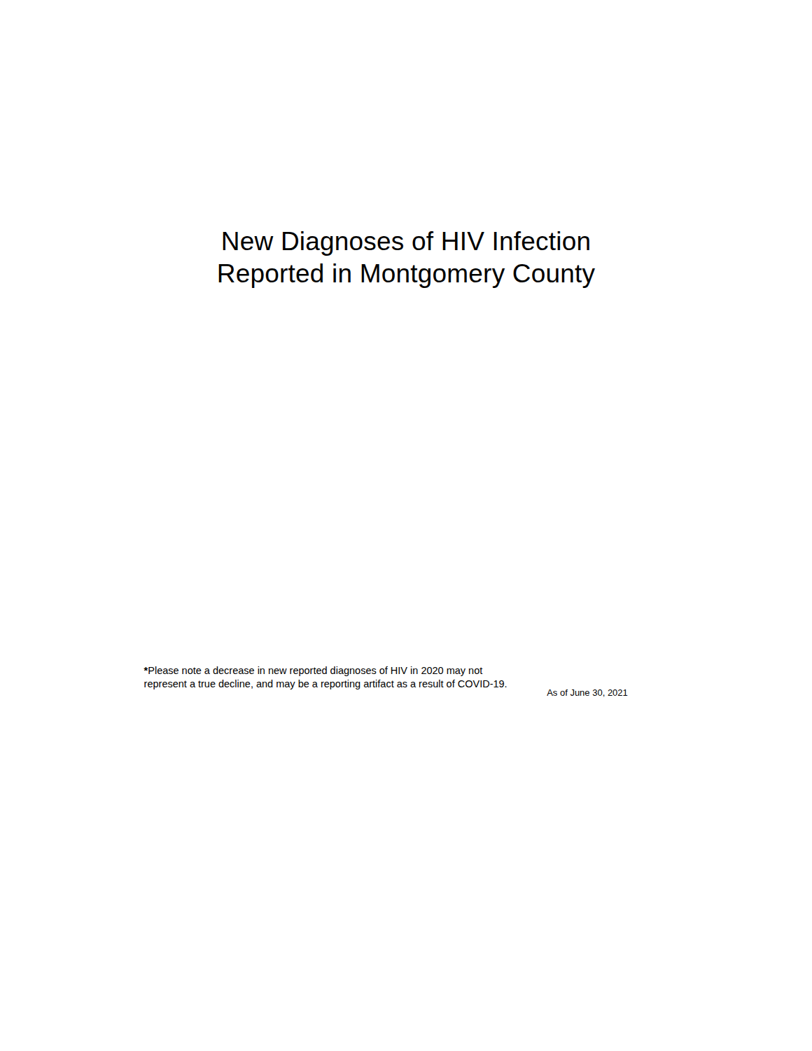New Diagnoses of HIV Infection
Reported in Montgomery County
*Please note a decrease in new reported diagnoses of HIV in 2020 may not represent a true decline, and may be a reporting artifact as a result of COVID-19.
As of June 30, 2021